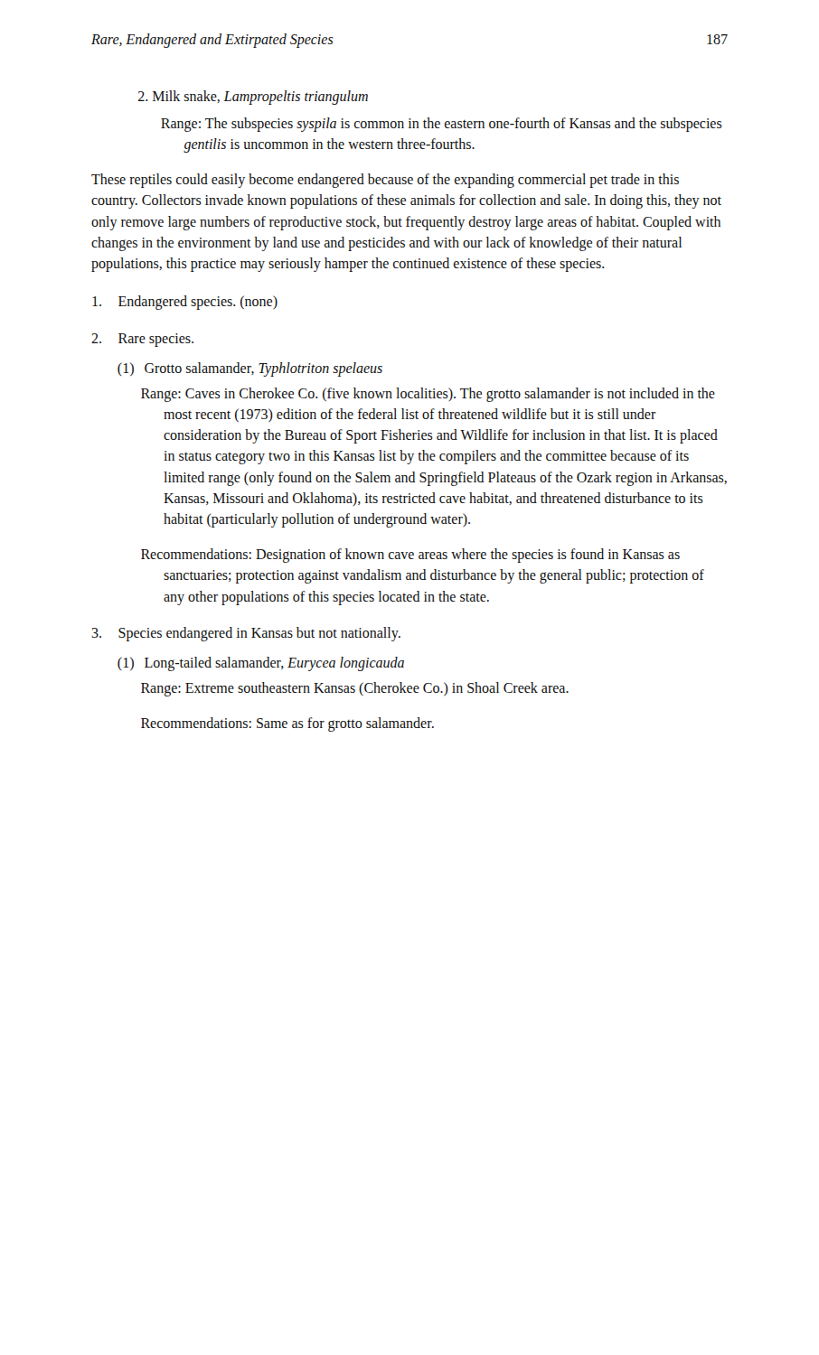Rare, Endangered and Extirpated Species 187
2. Milk snake, Lampropeltis triangulum
Range: The subspecies syspila is common in the eastern one-fourth of Kansas and the subspecies gentilis is uncommon in the western three-fourths.
These reptiles could easily become endangered because of the expanding commercial pet trade in this country. Collectors invade known populations of these animals for collection and sale. In doing this, they not only remove large numbers of reproductive stock, but frequently destroy large areas of habitat. Coupled with changes in the environment by land use and pesticides and with our lack of knowledge of their natural populations, this practice may seriously hamper the continued existence of these species.
1. Endangered species. (none)
2. Rare species.
(1) Grotto salamander, Typhlotriton spelaeus
Range: Caves in Cherokee Co. (five known localities). The grotto salamander is not included in the most recent (1973) edition of the federal list of threatened wildlife but it is still under consideration by the Bureau of Sport Fisheries and Wildlife for inclusion in that list. It is placed in status category two in this Kansas list by the compilers and the committee because of its limited range (only found on the Salem and Springfield Plateaus of the Ozark region in Arkansas, Kansas, Missouri and Oklahoma), its restricted cave habitat, and threatened disturbance to its habitat (particularly pollution of underground water).
Recommendations: Designation of known cave areas where the species is found in Kansas as sanctuaries; protection against vandalism and disturbance by the general public; protection of any other populations of this species located in the state.
3. Species endangered in Kansas but not nationally.
(1) Long-tailed salamander, Eurycea longicauda
Range: Extreme southeastern Kansas (Cherokee Co.) in Shoal Creek area.
Recommendations: Same as for grotto salamander.